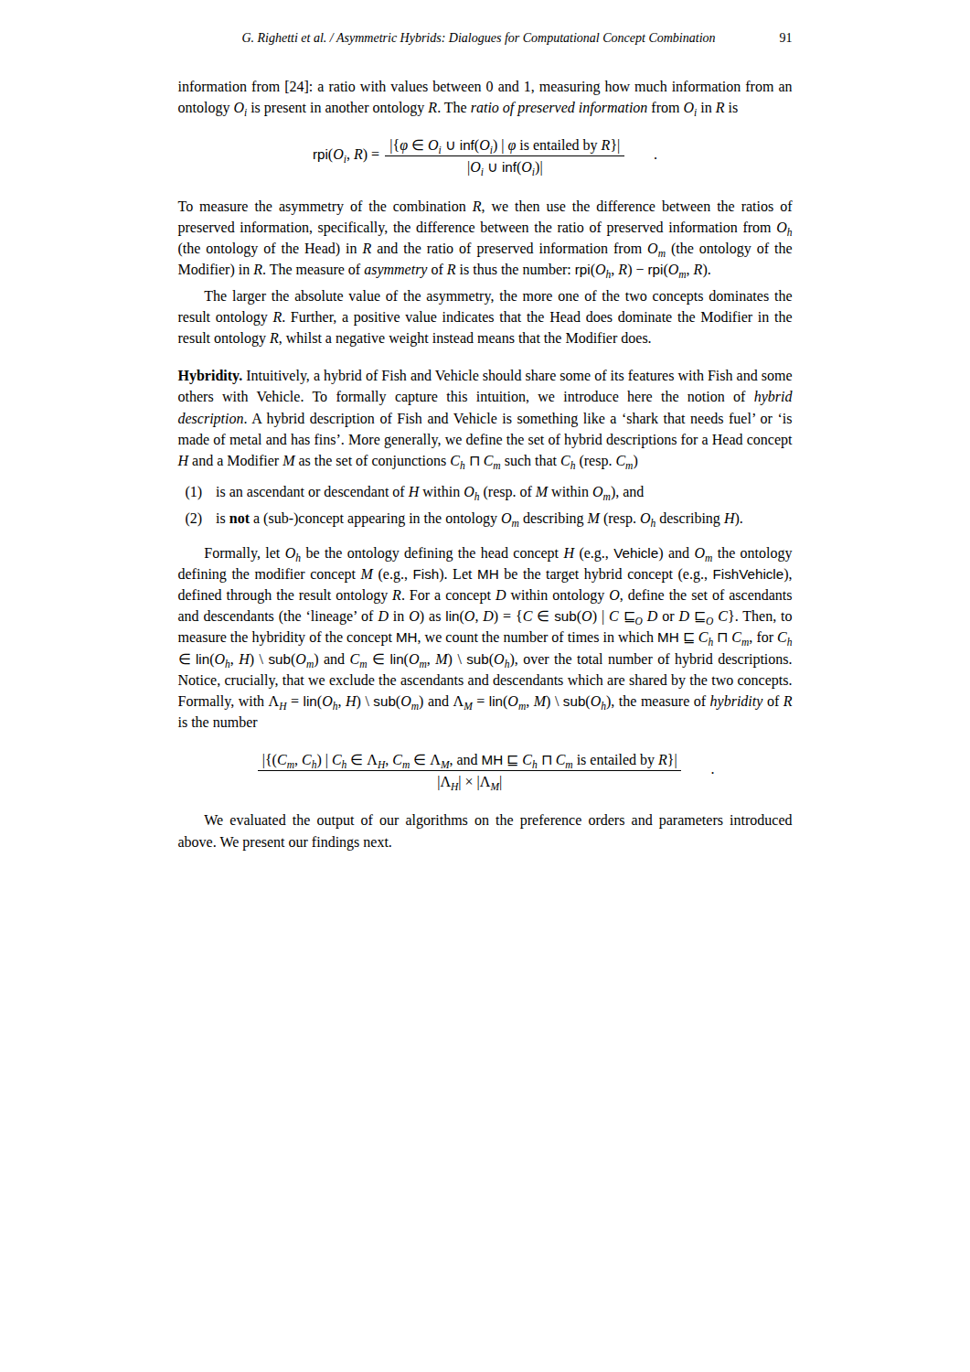G. Righetti et al. / Asymmetric Hybrids: Dialogues for Computational Concept Combination 91
information from [24]: a ratio with values between 0 and 1, measuring how much information from an ontology Oi is present in another ontology R. The ratio of preserved information from Oi in R is
rpi(Oi, R) = |{φ ∈ Oi ∪ inf(Oi) | φ is entailed by R}| |Oi ∪ inf(Oi)| .
To measure the asymmetry of the combination R, we then use the difference between the ratios of preserved information, specifically, the difference between the ratio of preserved information from Oh (the ontology of the Head) in R and the ratio of preserved information from Om (the ontology of the Modifier) in R. The measure of asymmetry of R is thus the number: rpi(Oh, R) − rpi(Om, R).
The larger the absolute value of the asymmetry, the more one of the two concepts dominates the result ontology R. Further, a positive value indicates that the Head does dominate the Modifier in the result ontology R, whilst a negative weight instead means that the Modifier does.
Hybridity. Intuitively, a hybrid of Fish and Vehicle should share some of its features with Fish and some others with Vehicle. To formally capture this intuition, we introduce here the notion of hybrid description. A hybrid description of Fish and Vehicle is something like a ‘shark that needs fuel’ or ‘is made of metal and has fins’. More generally, we define the set of hybrid descriptions for a Head concept H and a Modifier M as the set of conjunctions Ch ⊓ Cm such that Ch (resp. Cm)
(1) is an ascendant or descendant of H within Oh (resp. of M within Om), and
(2) is not a (sub-)concept appearing in the ontology Om describing M (resp. Oh describing H).
Formally, let Oh be the ontology defining the head concept H (e.g., Vehicle) and Om the ontology defining the modifier concept M (e.g., Fish). Let MH be the target hybrid concept (e.g., FishVehicle), defined through the result ontology R. For a concept D within ontology O, define the set of ascendants and descendants (the ‘lineage’ of D in O) as lin(O, D) = {C ∈ sub(O) | C ⊑O D or D ⊑O C}. Then, to measure the hybridity of the concept MH, we count the number of times in which MH ⊑ Ch ⊓ Cm, for Ch ∈ lin(Oh, H) \ sub(Om) and Cm ∈ lin(Om, M) \ sub(Oh), over the total number of hybrid descriptions. Notice, crucially, that we exclude the ascendants and descendants which are shared by the two concepts. Formally, with ΛH = lin(Oh, H) \ sub(Om) and ΛM = lin(Om, M) \ sub(Oh), the measure of hybridity of R is the number
|{(Cm, Ch) | Ch ∈ ΛH, Cm ∈ ΛM, and MH ⊑ Ch ⊓ Cm is entailed by R}| |ΛH| × |ΛM| .
We evaluated the output of our algorithms on the preference orders and parameters introduced above. We present our findings next.